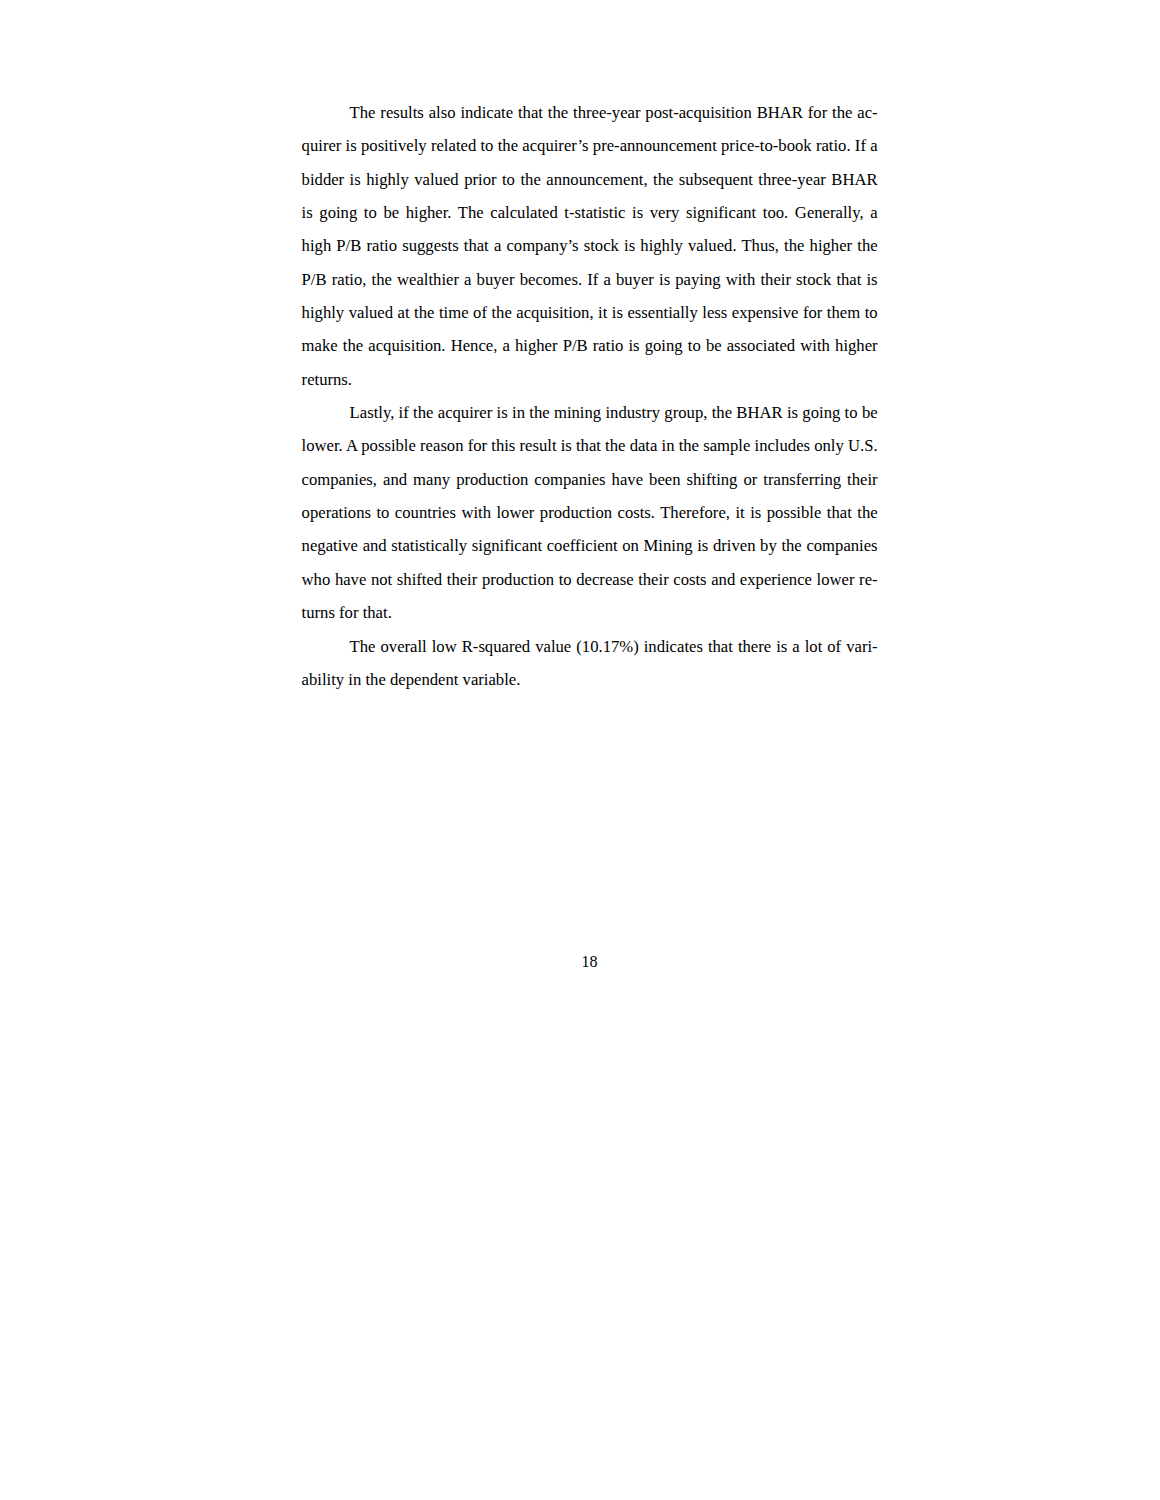The results also indicate that the three-year post-acquisition BHAR for the acquirer is positively related to the acquirer’s pre-announcement price-to-book ratio. If a bidder is highly valued prior to the announcement, the subsequent three-year BHAR is going to be higher. The calculated t-statistic is very significant too. Generally, a high P/B ratio suggests that a company’s stock is highly valued. Thus, the higher the P/B ratio, the wealthier a buyer becomes. If a buyer is paying with their stock that is highly valued at the time of the acquisition, it is essentially less expensive for them to make the acquisition. Hence, a higher P/B ratio is going to be associated with higher returns.
Lastly, if the acquirer is in the mining industry group, the BHAR is going to be lower. A possible reason for this result is that the data in the sample includes only U.S. companies, and many production companies have been shifting or transferring their operations to countries with lower production costs. Therefore, it is possible that the negative and statistically significant coefficient on Mining is driven by the companies who have not shifted their production to decrease their costs and experience lower returns for that.
The overall low R-squared value (10.17%) indicates that there is a lot of variability in the dependent variable.
18